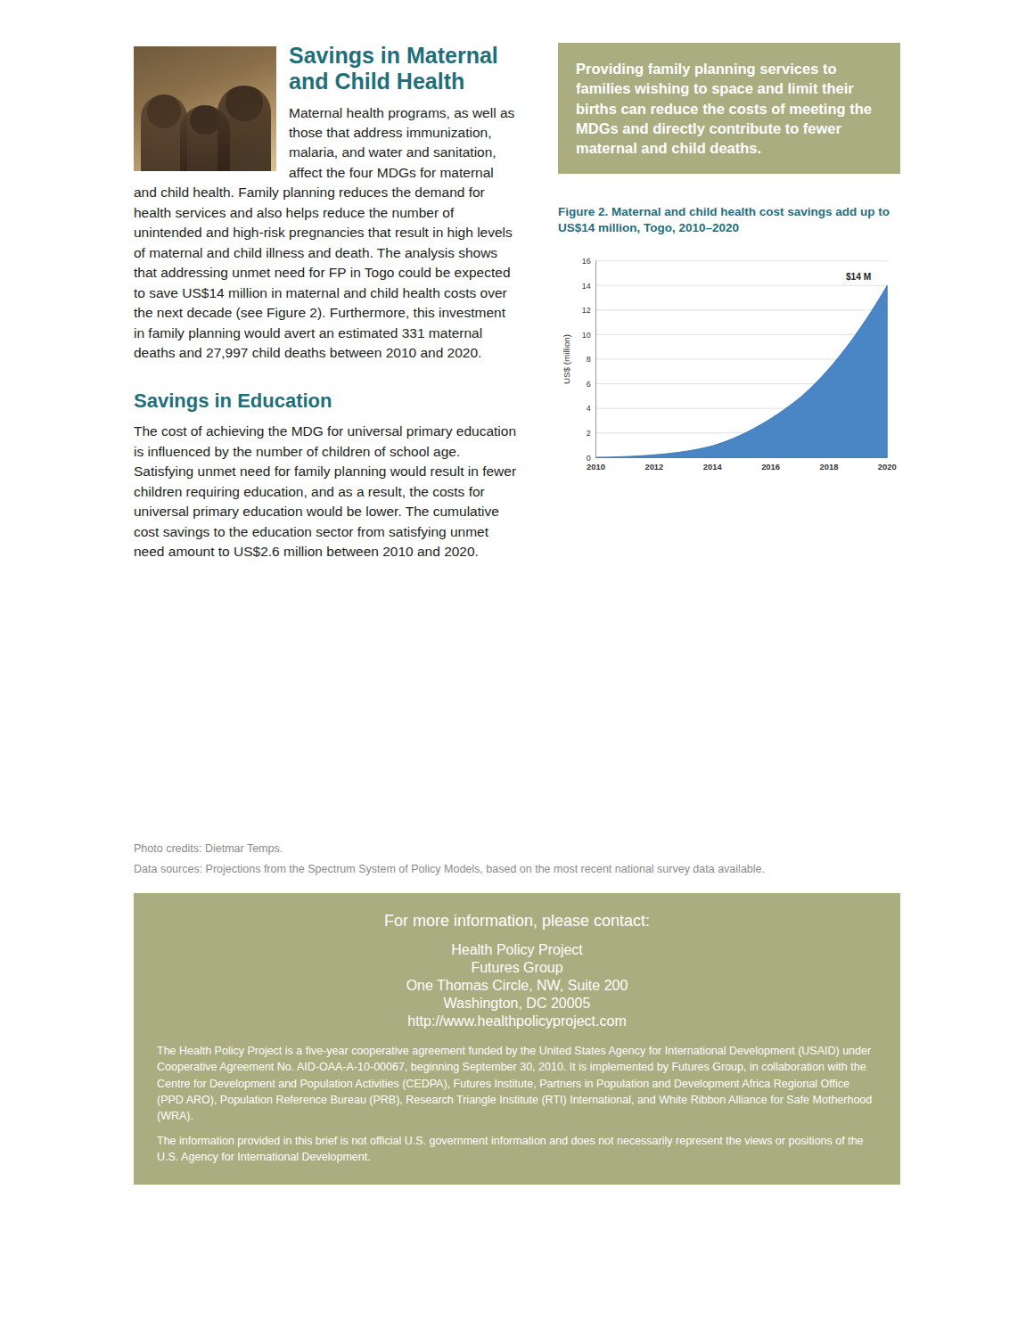Savings in Maternal
and Child Health
Maternal health programs, as well as those that address immunization, malaria, and water and sanitation, affect the four MDGs for maternal and child health. Family planning reduces the demand for health services and also helps reduce the number of unintended and high-risk pregnancies that result in high levels of maternal and child illness and death. The analysis shows that addressing unmet need for FP in Togo could be expected to save US$14 million in maternal and child health costs over the next decade (see Figure 2). Furthermore, this investment in family planning would avert an estimated 331 maternal deaths and 27,997 child deaths between 2010 and 2020.
Savings in Education
The cost of achieving the MDG for universal primary education is influenced by the number of children of school age. Satisfying unmet need for family planning would result in fewer children requiring education, and as a result, the costs for universal primary education would be lower. The cumulative cost savings to the education sector from satisfying unmet need amount to US$2.6 million between 2010 and 2020.
Providing family planning services to families wishing to space and limit their births can reduce the costs of meeting the MDGs and directly contribute to fewer maternal and child deaths.
Figure 2. Maternal and child health cost savings add up to US$14 million, Togo, 2010–2020
16 14 12 10 8 6 4 2 0 US$ (million) 2010 2012 2014 2016 2018 2020 $14 M
Photo credits: Dietmar Temps.
Data sources: Projections from the Spectrum System of Policy Models, based on the most recent national survey data available.
For more information, please contact:
Health Policy Project
Futures Group
One Thomas Circle, NW, Suite 200
Washington, DC 20005
http://www.healthpolicyproject.com
The Health Policy Project is a five-year cooperative agreement funded by the United States Agency for International Development (USAID) under Cooperative Agreement No. AID-OAA-A-10-00067, beginning September 30, 2010. It is implemented by Futures Group, in collaboration with the Centre for Development and Population Activities (CEDPA), Futures Institute, Partners in Population and Development Africa Regional Office (PPD ARO), Population Reference Bureau (PRB), Research Triangle Institute (RTI) International, and White Ribbon Alliance for Safe Motherhood (WRA).
The information provided in this brief is not official U.S. government information and does not necessarily represent the views or positions of the U.S. Agency for International Development.